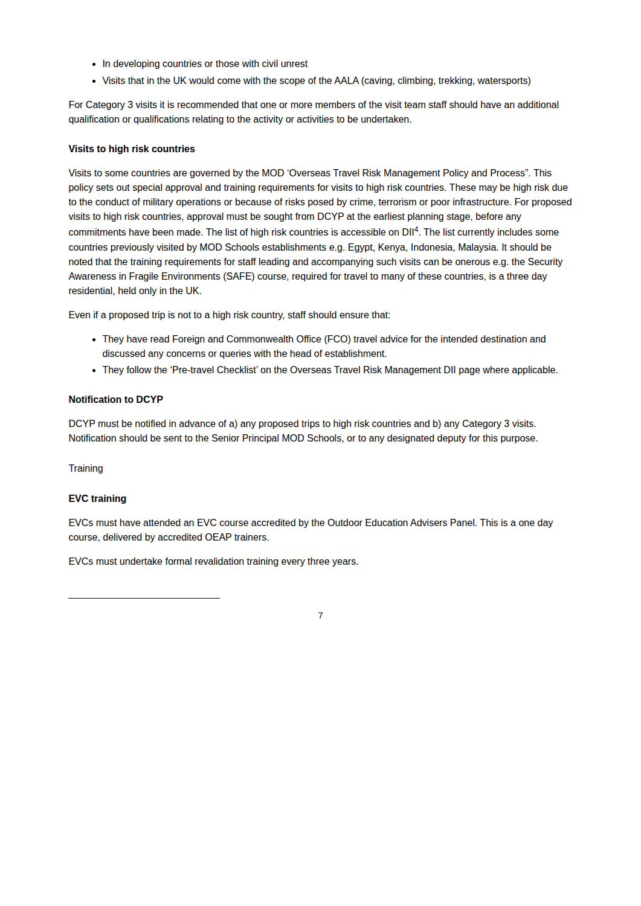In developing countries or those with civil unrest
Visits that in the UK would come with the scope of the AALA (caving, climbing, trekking, watersports)
For Category 3 visits it is recommended that one or more members of the visit team staff should have an additional qualification or qualifications relating to the activity or activities to be undertaken.
Visits to high risk countries
Visits to some countries are governed by the MOD ‘Overseas Travel Risk Management Policy and Process”. This policy sets out special approval and training requirements for visits to high risk countries. These may be high risk due to the conduct of military operations or because of risks posed by crime, terrorism or poor infrastructure. For proposed visits to high risk countries, approval must be sought from DCYP at the earliest planning stage, before any commitments have been made. The list of high risk countries is accessible on DII4. The list currently includes some countries previously visited by MOD Schools establishments e.g. Egypt, Kenya, Indonesia, Malaysia. It should be noted that the training requirements for staff leading and accompanying such visits can be onerous e.g. the Security Awareness in Fragile Environments (SAFE) course, required for travel to many of these countries, is a three day residential, held only in the UK.
Even if a proposed trip is not to a high risk country, staff should ensure that:
They have read Foreign and Commonwealth Office (FCO) travel advice for the intended destination and discussed any concerns or queries with the head of establishment.
They follow the ‘Pre-travel Checklist’ on the Overseas Travel Risk Management DII page where applicable.
Notification to DCYP
DCYP must be notified in advance of a) any proposed trips to high risk countries and b) any Category 3 visits. Notification should be sent to the Senior Principal MOD Schools, or to any designated deputy for this purpose.
Training
EVC training
EVCs must have attended an EVC course accredited by the Outdoor Education Advisers Panel. This is a one day course, delivered by accredited OEAP trainers.
EVCs must undertake formal revalidation training every three years.
7